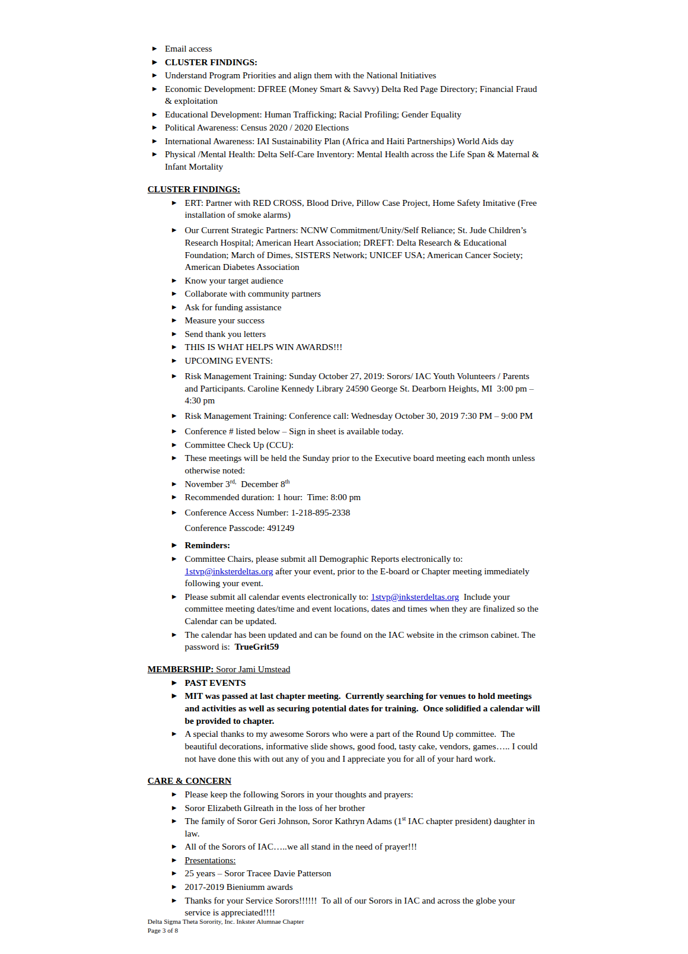Email access
CLUSTER FINDINGS:
Understand Program Priorities and align them with the National Initiatives
Economic Development: DFREE (Money Smart & Savvy) Delta Red Page Directory; Financial Fraud & exploitation
Educational Development: Human Trafficking; Racial Profiling; Gender Equality
Political Awareness: Census 2020 / 2020 Elections
International Awareness: IAI Sustainability Plan (Africa and Haiti Partnerships) World Aids day
Physical /Mental Health: Delta Self-Care Inventory: Mental Health across the Life Span & Maternal & Infant Mortality
CLUSTER FINDINGS:
ERT: Partner with RED CROSS, Blood Drive, Pillow Case Project, Home Safety Imitative (Free installation of smoke alarms)
Our Current Strategic Partners: NCNW Commitment/Unity/Self Reliance; St. Jude Children’s Research Hospital; American Heart Association; DREFT: Delta Research & Educational Foundation; March of Dimes, SISTERS Network; UNICEF USA; American Cancer Society; American Diabetes Association
Know your target audience
Collaborate with community partners
Ask for funding assistance
Measure your success
Send thank you letters
THIS IS WHAT HELPS WIN AWARDS!!!
UPCOMING EVENTS:
Risk Management Training: Sunday October 27, 2019: Sorors/ IAC Youth Volunteers / Parents and Participants. Caroline Kennedy Library 24590 George St. Dearborn Heights, MI 3:00 pm – 4:30 pm
Risk Management Training: Conference call: Wednesday October 30, 2019 7:30 PM – 9:00 PM
Conference # listed below – Sign in sheet is available today.
Committee Check Up (CCU):
These meetings will be held the Sunday prior to the Executive board meeting each month unless otherwise noted:
November 3rd, December 8th
Recommended duration: 1 hour: Time: 8:00 pm
Conference Access Number: 1-218-895-2338
Conference Passcode: 491249
Reminders:
Committee Chairs, please submit all Demographic Reports electronically to: 1stvp@inksterdeltas.org after your event, prior to the E-board or Chapter meeting immediately following your event.
Please submit all calendar events electronically to: 1stvp@inksterdeltas.org Include your committee meeting dates/time and event locations, dates and times when they are finalized so the Calendar can be updated.
The calendar has been updated and can be found on the IAC website in the crimson cabinet. The password is: TrueGrit59
MEMBERSHIP: Soror Jami Umstead
PAST EVENTS
MIT was passed at last chapter meeting. Currently searching for venues to hold meetings and activities as well as securing potential dates for training. Once solidified a calendar will be provided to chapter.
A special thanks to my awesome Sorors who were a part of the Round Up committee. The beautiful decorations, informative slide shows, good food, tasty cake, vendors, games….. I could not have done this with out any of you and I appreciate you for all of your hard work.
CARE & CONCERN
Please keep the following Sorors in your thoughts and prayers:
Soror Elizabeth Gilreath in the loss of her brother
The family of Soror Geri Johnson, Soror Kathryn Adams (1st IAC chapter president) daughter in law.
All of the Sorors of IAC…..we all stand in the need of prayer!!!
Presentations:
25 years – Soror Tracee Davie Patterson
2017-2019 Bieniumm awards
Thanks for your Service Sorors!!!!!! To all of our Sorors in IAC and across the globe your service is appreciated!!!!
Delta Sigma Theta Sorority, Inc. Inkster Alumnae Chapter
Page 3 of 8